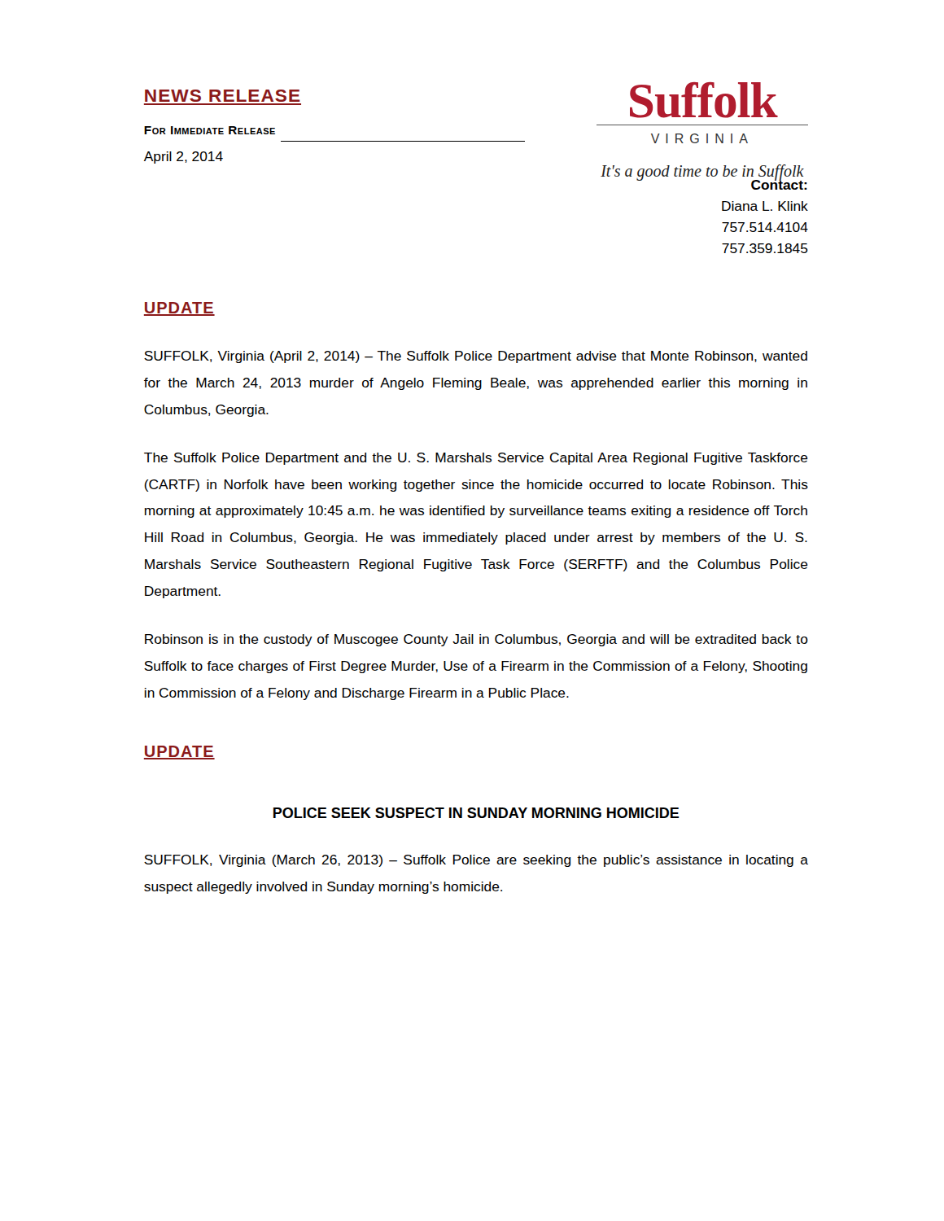Suffolk
VIRGINIA
It's a good time to be in Suffolk
NEWS RELEASE
For Immediate Release
April 2, 2014
Contact:
Diana L. Klink
757.514.4104
757.359.1845
UPDATE
SUFFOLK, Virginia (April 2, 2014) – The Suffolk Police Department advise that Monte Robinson, wanted for the March 24, 2013 murder of Angelo Fleming Beale, was apprehended earlier this morning in Columbus, Georgia.
The Suffolk Police Department and the U. S. Marshals Service Capital Area Regional Fugitive Taskforce (CARTF) in Norfolk have been working together since the homicide occurred to locate Robinson. This morning at approximately 10:45 a.m. he was identified by surveillance teams exiting a residence off Torch Hill Road in Columbus, Georgia. He was immediately placed under arrest by members of the U. S. Marshals Service Southeastern Regional Fugitive Task Force (SERFTF) and the Columbus Police Department.
Robinson is in the custody of Muscogee County Jail in Columbus, Georgia and will be extradited back to Suffolk to face charges of First Degree Murder, Use of a Firearm in the Commission of a Felony, Shooting in Commission of a Felony and Discharge Firearm in a Public Place.
UPDATE
POLICE SEEK SUSPECT IN SUNDAY MORNING HOMICIDE
SUFFOLK, Virginia (March 26, 2013) – Suffolk Police are seeking the public’s assistance in locating a suspect allegedly involved in Sunday morning’s homicide.